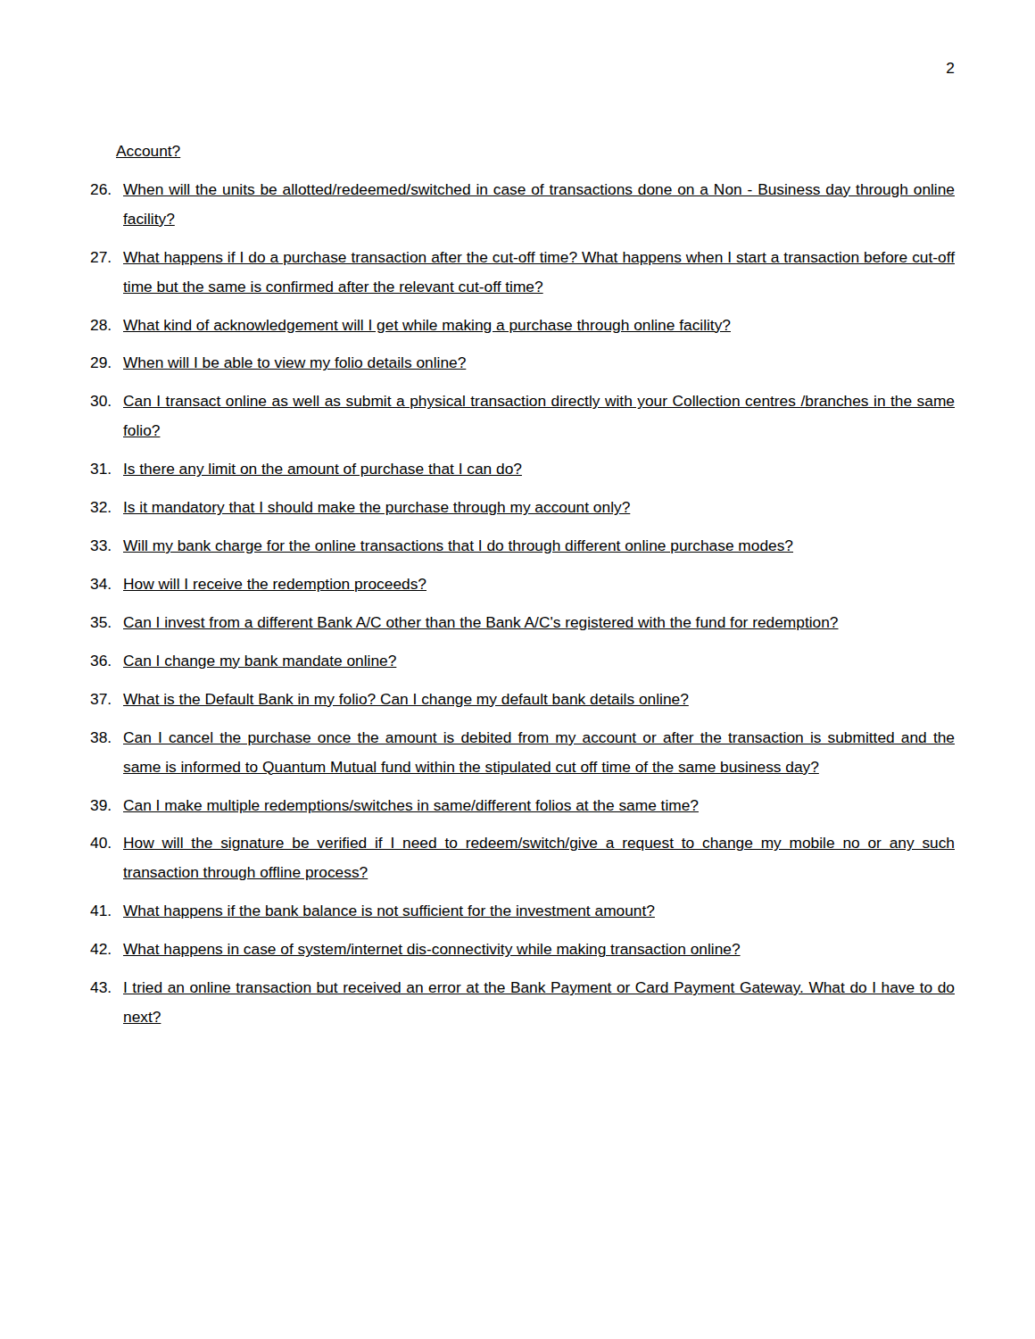2
Account?
When will the units be allotted/redeemed/switched in case of transactions done on a Non - Business day through online facility?
What happens if I do a purchase transaction after the cut-off time? What happens when I start a transaction before cut-off time but the same is confirmed after the relevant cut-off time?
What kind of acknowledgement will I get while making a purchase through online facility?
When will I be able to view my folio details online?
Can I transact online as well as submit a physical transaction directly with your Collection centres /branches in the same folio?
Is there any limit on the amount of purchase that I can do?
Is it mandatory that I should make the purchase through my account only?
Will my bank charge for the online transactions that I do through different online purchase modes?
How will I receive the redemption proceeds?
Can I invest from a different Bank A/C other than the Bank A/C's registered with the fund for redemption?
Can I change my bank mandate online?
What is the Default Bank in my folio? Can I change my default bank details online?
Can I cancel the purchase once the amount is debited from my account or after the transaction is submitted and the same is informed to Quantum Mutual fund within the stipulated cut off time of the same business day?
Can I make multiple redemptions/switches in same/different folios at the same time?
How will the signature be verified if I need to redeem/switch/give a request to change my mobile no or any such transaction through offline process?
What happens if the bank balance is not sufficient for the investment amount?
What happens in case of system/internet dis-connectivity while making transaction online?
I tried an online transaction but received an error at the Bank Payment or Card Payment Gateway. What do I have to do next?